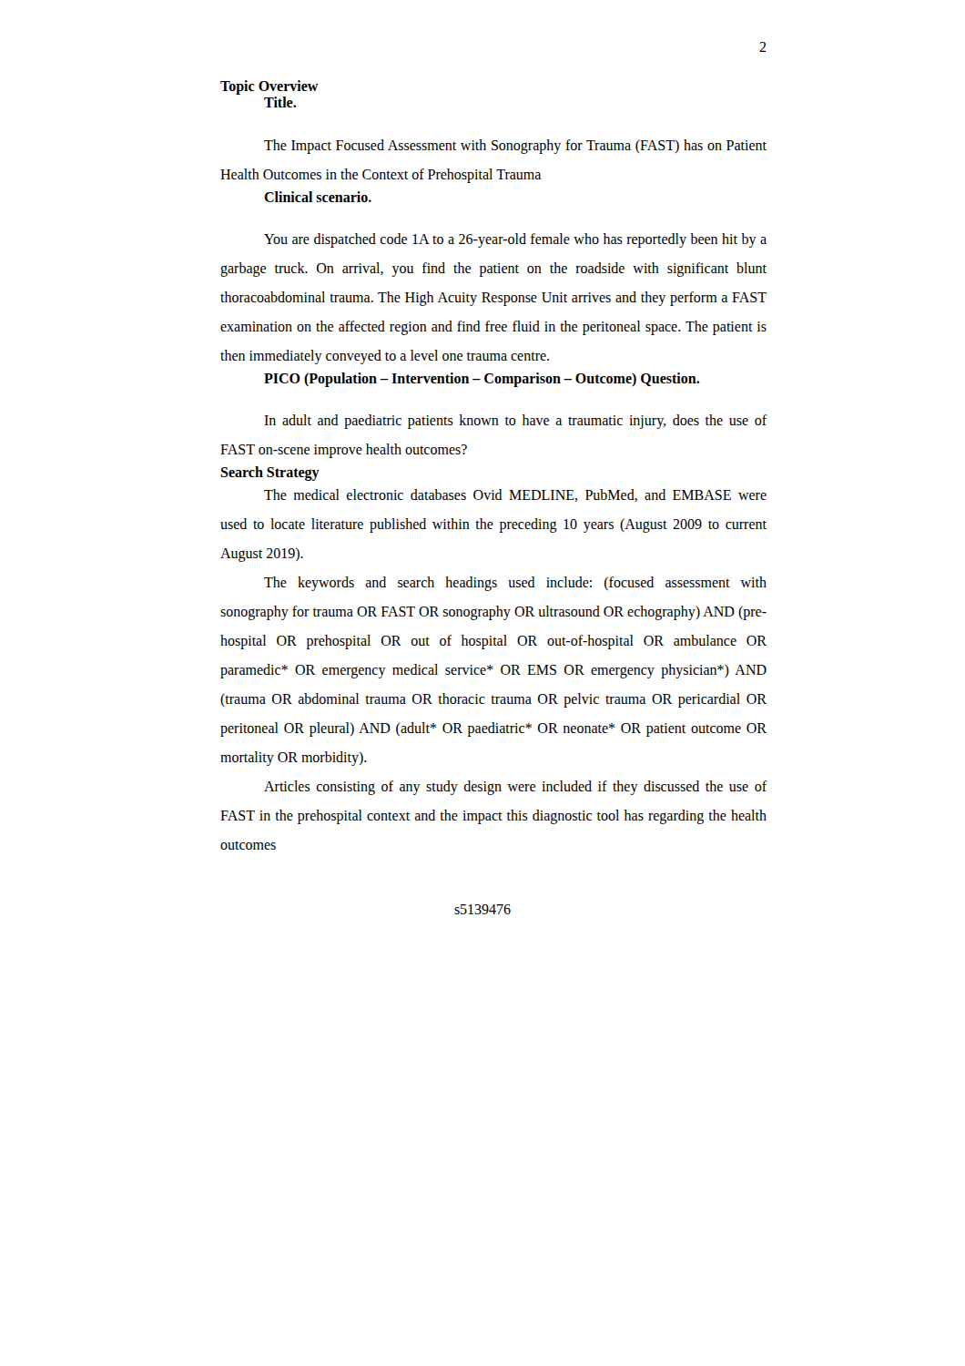2
Topic Overview
Title.
The Impact Focused Assessment with Sonography for Trauma (FAST) has on Patient Health Outcomes in the Context of Prehospital Trauma
Clinical scenario.
You are dispatched code 1A to a 26-year-old female who has reportedly been hit by a garbage truck. On arrival, you find the patient on the roadside with significant blunt thoracoabdominal trauma. The High Acuity Response Unit arrives and they perform a FAST examination on the affected region and find free fluid in the peritoneal space. The patient is then immediately conveyed to a level one trauma centre.
PICO (Population – Intervention – Comparison – Outcome) Question.
In adult and paediatric patients known to have a traumatic injury, does the use of FAST on-scene improve health outcomes?
Search Strategy
The medical electronic databases Ovid MEDLINE, PubMed, and EMBASE were used to locate literature published within the preceding 10 years (August 2009 to current August 2019).
The keywords and search headings used include: (focused assessment with sonography for trauma OR FAST OR sonography OR ultrasound OR echography) AND (pre-hospital OR prehospital OR out of hospital OR out-of-hospital OR ambulance OR paramedic* OR emergency medical service* OR EMS OR emergency physician*) AND (trauma OR abdominal trauma OR thoracic trauma OR pelvic trauma OR pericardial OR peritoneal OR pleural) AND (adult* OR paediatric* OR neonate* OR patient outcome OR mortality OR morbidity).
Articles consisting of any study design were included if they discussed the use of FAST in the prehospital context and the impact this diagnostic tool has regarding the health outcomes
s5139476